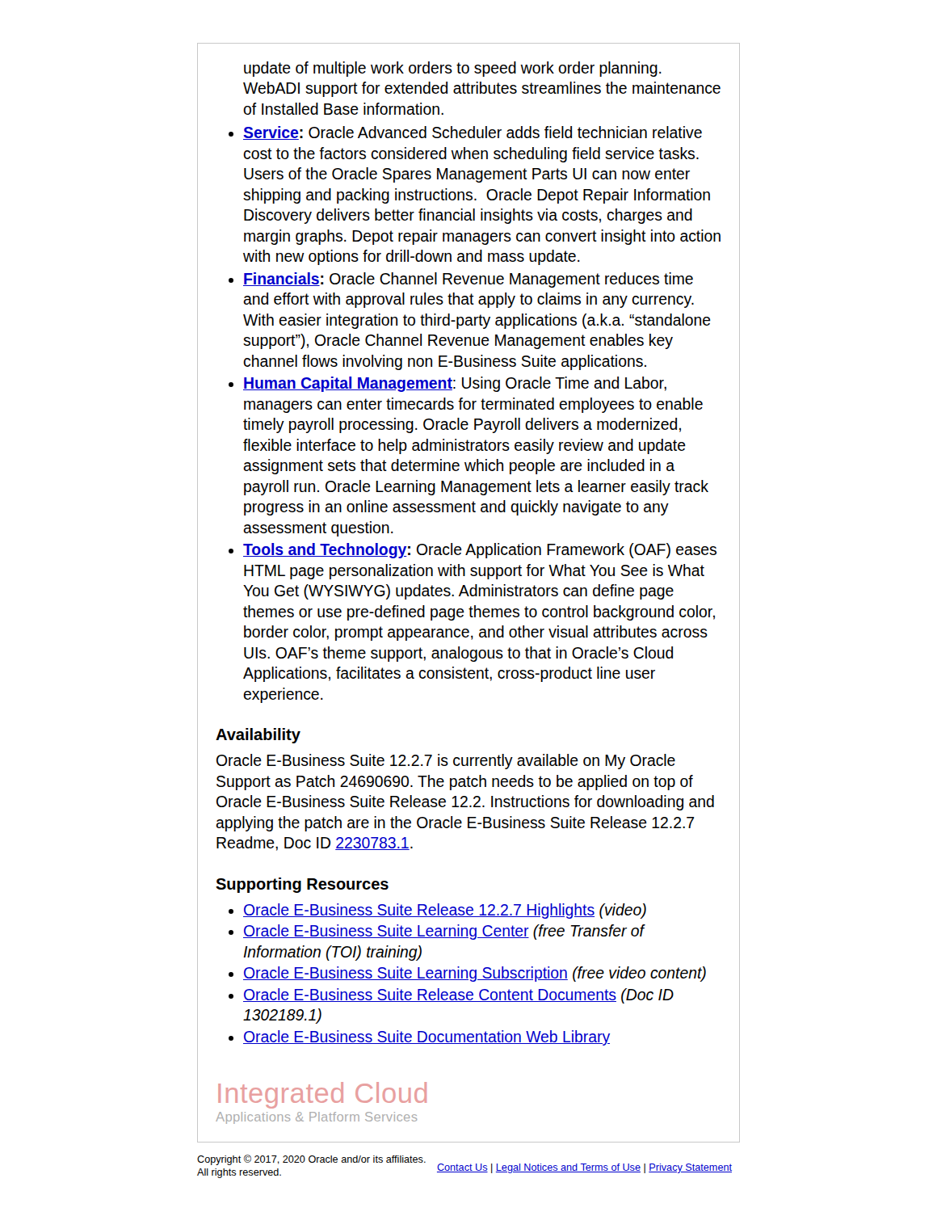update of multiple work orders to speed work order planning. WebADI support for extended attributes streamlines the maintenance of Installed Base information.
Service: Oracle Advanced Scheduler adds field technician relative cost to the factors considered when scheduling field service tasks. Users of the Oracle Spares Management Parts UI can now enter shipping and packing instructions. Oracle Depot Repair Information Discovery delivers better financial insights via costs, charges and margin graphs. Depot repair managers can convert insight into action with new options for drill-down and mass update.
Financials: Oracle Channel Revenue Management reduces time and effort with approval rules that apply to claims in any currency. With easier integration to third-party applications (a.k.a. “standalone support”), Oracle Channel Revenue Management enables key channel flows involving non E-Business Suite applications.
Human Capital Management: Using Oracle Time and Labor, managers can enter timecards for terminated employees to enable timely payroll processing. Oracle Payroll delivers a modernized, flexible interface to help administrators easily review and update assignment sets that determine which people are included in a payroll run. Oracle Learning Management lets a learner easily track progress in an online assessment and quickly navigate to any assessment question.
Tools and Technology: Oracle Application Framework (OAF) eases HTML page personalization with support for What You See is What You Get (WYSIWYG) updates. Administrators can define page themes or use pre-defined page themes to control background color, border color, prompt appearance, and other visual attributes across UIs. OAF’s theme support, analogous to that in Oracle’s Cloud Applications, facilitates a consistent, cross-product line user experience.
Availability
Oracle E-Business Suite 12.2.7 is currently available on My Oracle Support as Patch 24690690. The patch needs to be applied on top of Oracle E-Business Suite Release 12.2. Instructions for downloading and applying the patch are in the Oracle E-Business Suite Release 12.2.7 Readme, Doc ID 2230783.1.
Supporting Resources
Oracle E-Business Suite Release 12.2.7 Highlights (video)
Oracle E-Business Suite Learning Center (free Transfer of Information (TOI) training)
Oracle E-Business Suite Learning Subscription (free video content)
Oracle E-Business Suite Release Content Documents (Doc ID 1302189.1)
Oracle E-Business Suite Documentation Web Library
Integrated Cloud
Applications & Platform Services
Copyright © 2017, 2020 Oracle and/or its affiliates.
All rights reserved.
Contact Us | Legal Notices and Terms of Use | Privacy Statement